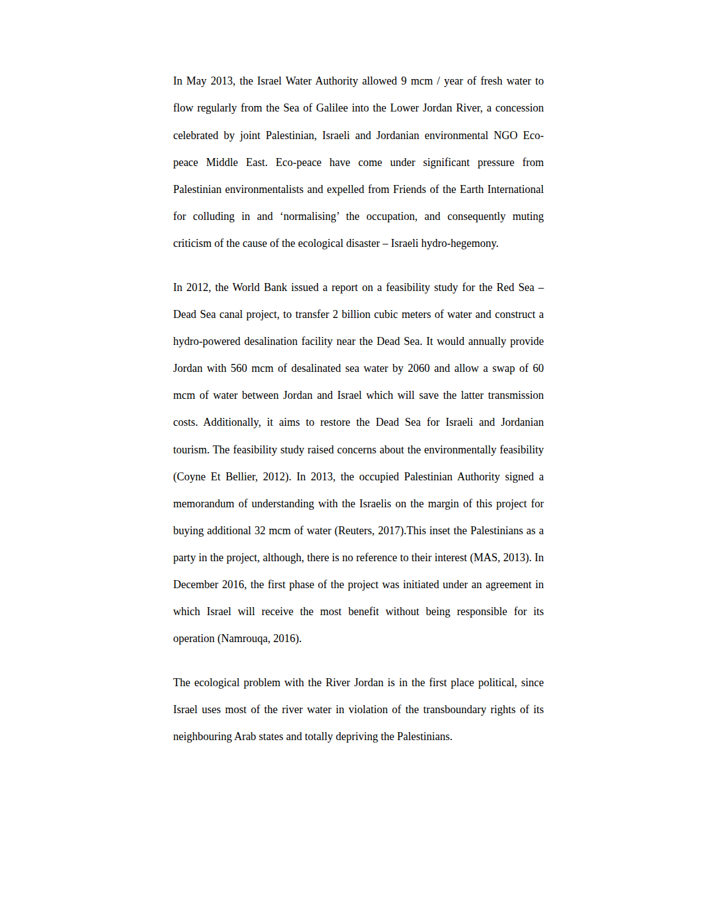In May 2013, the Israel Water Authority allowed 9 mcm / year of fresh water to flow regularly from the Sea of Galilee into the Lower Jordan River, a concession celebrated by joint Palestinian, Israeli and Jordanian environmental NGO Eco-peace Middle East. Eco-peace have come under significant pressure from Palestinian environmentalists and expelled from Friends of the Earth International for colluding in and ‘normalising’ the occupation, and consequently muting criticism of the cause of the ecological disaster – Israeli hydro-hegemony.
In 2012, the World Bank issued a report on a feasibility study for the Red Sea – Dead Sea canal project, to transfer 2 billion cubic meters of water and construct a hydro-powered desalination facility near the Dead Sea. It would annually provide Jordan with 560 mcm of desalinated sea water by 2060 and allow a swap of 60 mcm of water between Jordan and Israel which will save the latter transmission costs. Additionally, it aims to restore the Dead Sea for Israeli and Jordanian tourism. The feasibility study raised concerns about the environmentally feasibility (Coyne Et Bellier, 2012). In 2013, the occupied Palestinian Authority signed a memorandum of understanding with the Israelis on the margin of this project for buying additional 32 mcm of water (Reuters, 2017).This inset the Palestinians as a party in the project, although, there is no reference to their interest (MAS, 2013). In December 2016, the first phase of the project was initiated under an agreement in which Israel will receive the most benefit without being responsible for its operation (Namrouqa, 2016).
The ecological problem with the River Jordan is in the first place political, since Israel uses most of the river water in violation of the transboundary rights of its neighbouring Arab states and totally depriving the Palestinians.